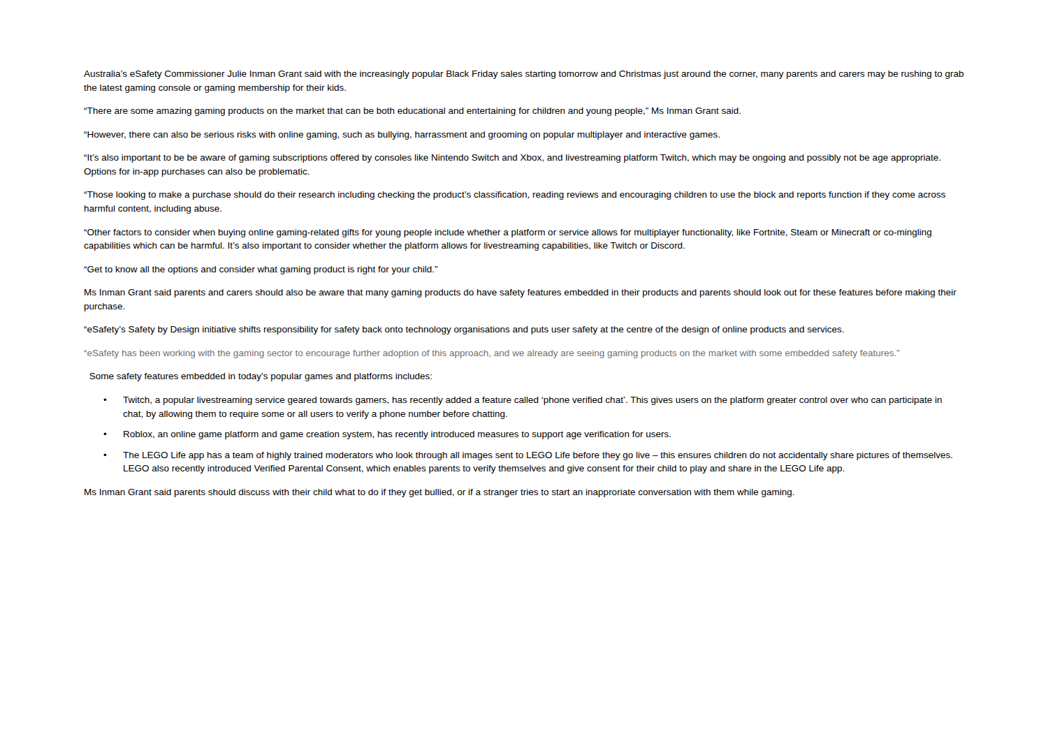Australia’s eSafety Commissioner Julie Inman Grant said with the increasingly popular Black Friday sales starting tomorrow and Christmas just around the corner, many parents and carers may be rushing to grab the latest gaming console or gaming membership for their kids.
“There are some amazing gaming products on the market that can be both educational and entertaining for children and young people,” Ms Inman Grant said.
“However, there can also be serious risks with online gaming, such as bullying, harrassment and grooming on popular multiplayer and interactive games.
“It’s also important to be be aware of gaming subscriptions offered by consoles like Nintendo Switch and Xbox, and livestreaming platform Twitch, which may be ongoing and possibly not be age appropriate. Options for in-app purchases can also be problematic.
“Those looking to make a purchase should do their research including checking the product’s classification, reading reviews and encouraging children to use the block and reports function if they come across harmful content, including abuse.
“Other factors to consider when buying online gaming-related gifts for young people include whether a platform or service allows for multiplayer functionality, like Fortnite, Steam or Minecraft or co-mingling capabilities which can be harmful. It’s also important to consider whether the platform allows for livestreaming capabilities, like Twitch or Discord.
“Get to know all the options and consider what gaming product is right for your child.”
Ms Inman Grant said parents and carers should also be aware that many gaming products do have safety features embedded in their products and parents should look out for these features before making their purchase.
“eSafety’s Safety by Design initiative shifts responsibility for safety back onto technology organisations and puts user safety at the centre of the design of online products and services.
“eSafety has been working with the gaming sector to encourage further adoption of this approach, and we already are seeing gaming products on the market with some embedded safety features.”
Some safety features embedded in today’s popular games and platforms includes:
Twitch, a popular livestreaming service geared towards gamers, has recently added a feature called ‘phone verified chat’. This gives users on the platform greater control over who can participate in chat, by allowing them to require some or all users to verify a phone number before chatting.
Roblox, an online game platform and game creation system, has recently introduced measures to support age verification for users.
The LEGO Life app has a team of highly trained moderators who look through all images sent to LEGO Life before they go live – this ensures children do not accidentally share pictures of themselves. LEGO also recently introduced Verified Parental Consent, which enables parents to verify themselves and give consent for their child to play and share in the LEGO Life app.
Ms Inman Grant said parents should discuss with their child what to do if they get bullied, or if a stranger tries to start an inapproriate conversation with them while gaming.